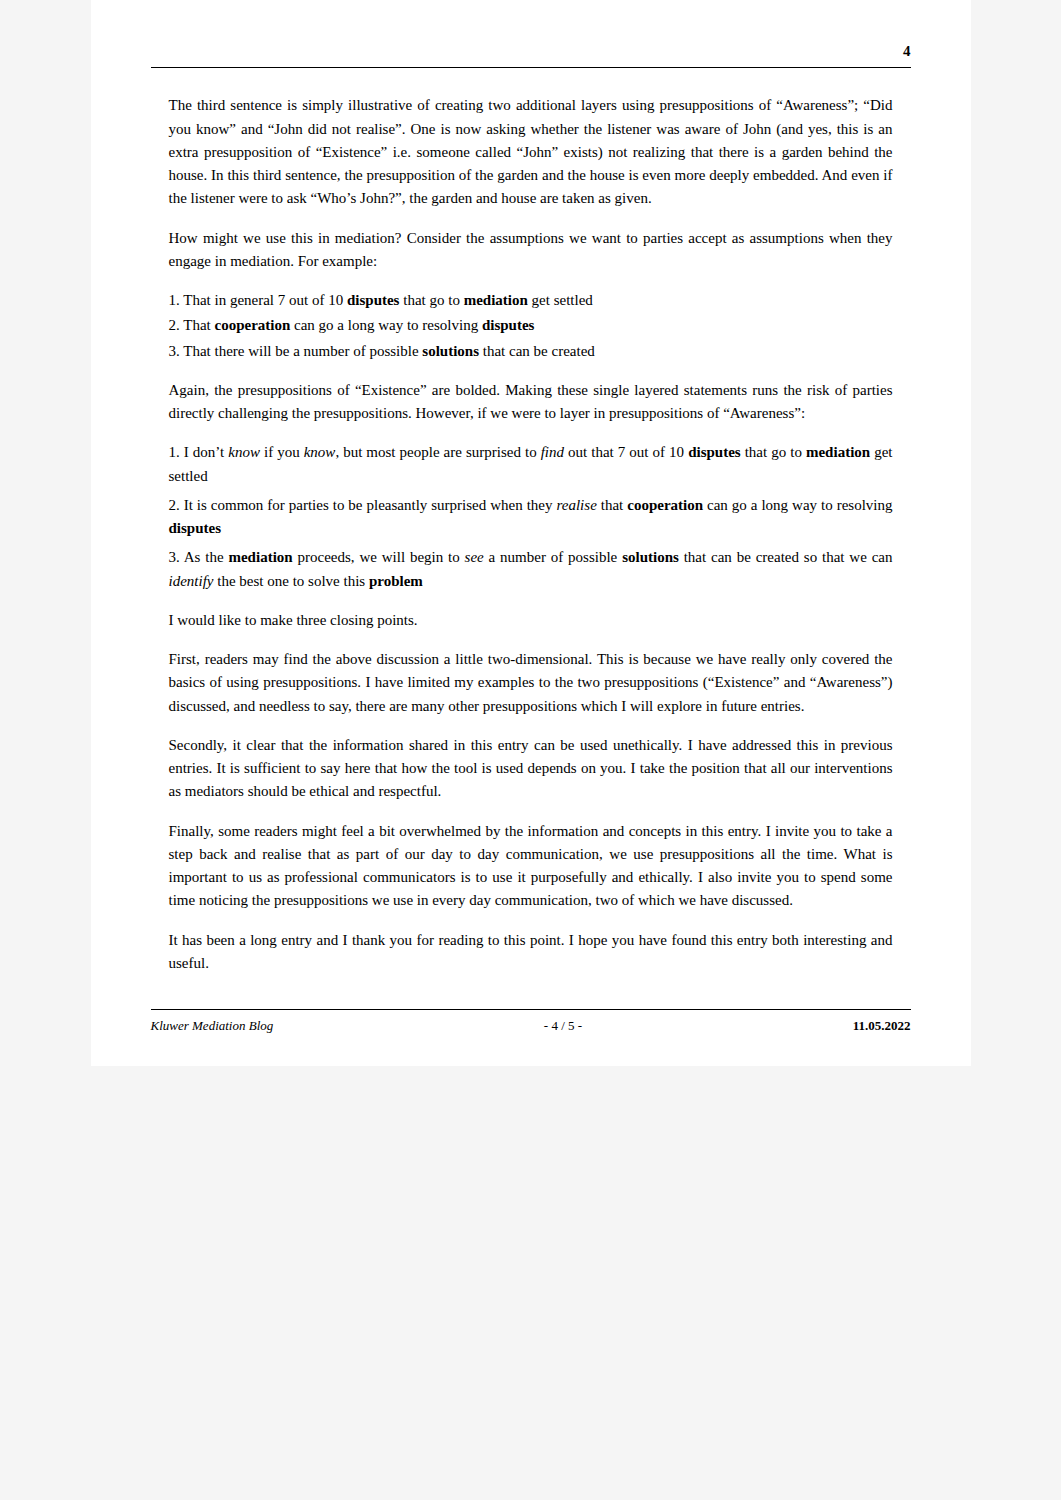4
The third sentence is simply illustrative of creating two additional layers using presuppositions of “Awareness”; “Did you know” and “John did not realise”. One is now asking whether the listener was aware of John (and yes, this is an extra presupposition of “Existence” i.e. someone called “John” exists) not realizing that there is a garden behind the house. In this third sentence, the presupposition of the garden and the house is even more deeply embedded. And even if the listener were to ask “Who’s John?”, the garden and house are taken as given.
How might we use this in mediation? Consider the assumptions we want to parties accept as assumptions when they engage in mediation. For example:
1. That in general 7 out of 10 disputes that go to mediation get settled
2. That cooperation can go a long way to resolving disputes
3. That there will be a number of possible solutions that can be created
Again, the presuppositions of “Existence” are bolded. Making these single layered statements runs the risk of parties directly challenging the presuppositions. However, if we were to layer in presuppositions of “Awareness”:
1. I don’t know if you know, but most people are surprised to find out that 7 out of 10 disputes that go to mediation get settled
2. It is common for parties to be pleasantly surprised when they realise that cooperation can go a long way to resolving disputes
3. As the mediation proceeds, we will begin to see a number of possible solutions that can be created so that we can identify the best one to solve this problem
I would like to make three closing points.
First, readers may find the above discussion a little two-dimensional. This is because we have really only covered the basics of using presuppositions. I have limited my examples to the two presuppositions (“Existence” and “Awareness”) discussed, and needless to say, there are many other presuppositions which I will explore in future entries.
Secondly, it clear that the information shared in this entry can be used unethically. I have addressed this in previous entries. It is sufficient to say here that how the tool is used depends on you. I take the position that all our interventions as mediators should be ethical and respectful.
Finally, some readers might feel a bit overwhelmed by the information and concepts in this entry. I invite you to take a step back and realise that as part of our day to day communication, we use presuppositions all the time. What is important to us as professional communicators is to use it purposefully and ethically. I also invite you to spend some time noticing the presuppositions we use in every day communication, two of which we have discussed.
It has been a long entry and I thank you for reading to this point. I hope you have found this entry both interesting and useful.
Kluwer Mediation Blog
- 4 / 5 -
11.05.2022